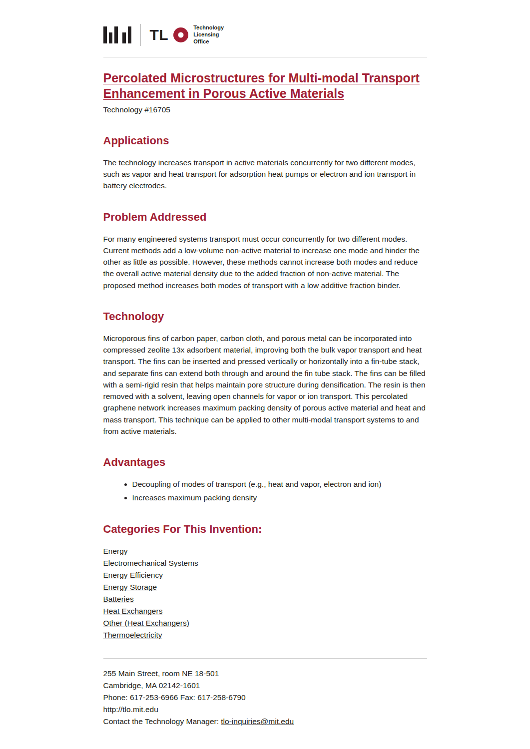TL Technology
Licensing
Office
Percolated Microstructures for Multi-modal Transport Enhancement in Porous Active Materials
Technology #16705
Applications
The technology increases transport in active materials concurrently for two different modes, such as vapor and heat transport for adsorption heat pumps or electron and ion transport in battery electrodes.
Problem Addressed
For many engineered systems transport must occur concurrently for two different modes. Current methods add a low-volume non-active material to increase one mode and hinder the other as little as possible. However, these methods cannot increase both modes and reduce the overall active material density due to the added fraction of non-active material. The proposed method increases both modes of transport with a low additive fraction binder.
Technology
Microporous fins of carbon paper, carbon cloth, and porous metal can be incorporated into compressed zeolite 13x adsorbent material, improving both the bulk vapor transport and heat transport. The fins can be inserted and pressed vertically or horizontally into a fin-tube stack, and separate fins can extend both through and around the fin tube stack. The fins can be filled with a semi-rigid resin that helps maintain pore structure during densification. The resin is then removed with a solvent, leaving open channels for vapor or ion transport. This percolated graphene network increases maximum packing density of porous active material and heat and mass transport. This technique can be applied to other multi-modal transport systems to and from active materials.
Advantages
Decoupling of modes of transport (e.g., heat and vapor, electron and ion)
Increases maximum packing density
Categories For This Invention:
Energy Electromechanical Systems Energy Efficiency Energy Storage Batteries Heat Exchangers Other (Heat Exchangers) Thermoelectricity
255 Main Street, room NE 18-501
Cambridge, MA 02142-1601
Phone: 617-253-6966 Fax: 617-258-6790
http://tlo.mit.edu
Contact the Technology Manager: tlo-inquiries@mit.edu